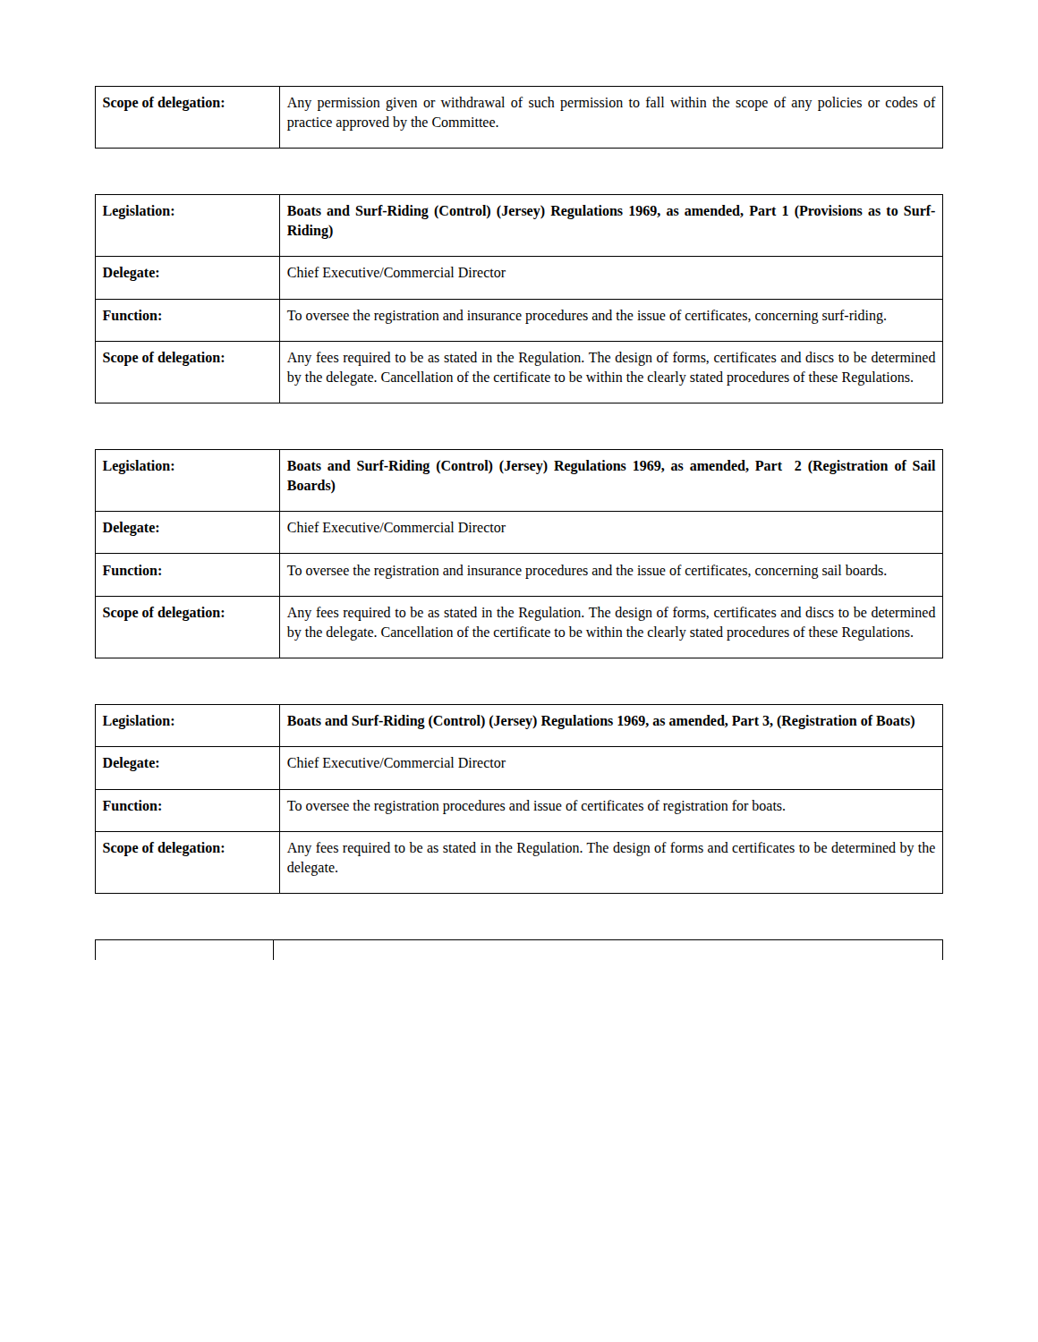| Scope of delegation: | Any permission given or withdrawal of such permission to fall within the scope of any policies or codes of practice approved by the Committee. |
| Legislation: | Boats and Surf-Riding (Control) (Jersey) Regulations 1969, as amended, Part 1 (Provisions as to Surf-Riding) |
| Delegate: | Chief Executive/Commercial Director |
| Function: | To oversee the registration and insurance procedures and the issue of certificates, concerning surf-riding. |
| Scope of delegation: | Any fees required to be as stated in the Regulation. The design of forms, certificates and discs to be determined by the delegate. Cancellation of the certificate to be within the clearly stated procedures of these Regulations. |
| Legislation: | Boats and Surf-Riding (Control) (Jersey) Regulations 1969, as amended, Part 2 (Registration of Sail Boards) |
| Delegate: | Chief Executive/Commercial Director |
| Function: | To oversee the registration and insurance procedures and the issue of certificates, concerning sail boards. |
| Scope of delegation: | Any fees required to be as stated in the Regulation. The design of forms, certificates and discs to be determined by the delegate. Cancellation of the certificate to be within the clearly stated procedures of these Regulations. |
| Legislation: | Boats and Surf-Riding (Control) (Jersey) Regulations 1969, as amended, Part 3, (Registration of Boats) |
| Delegate: | Chief Executive/Commercial Director |
| Function: | To oversee the registration procedures and issue of certificates of registration for boats. |
| Scope of delegation: | Any fees required to be as stated in the Regulation. The design of forms and certificates to be determined by the delegate. |